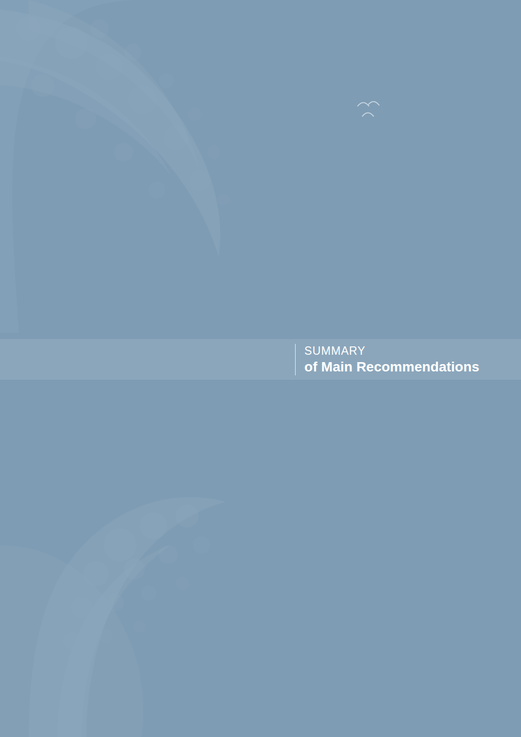Summary of Main Recommendations